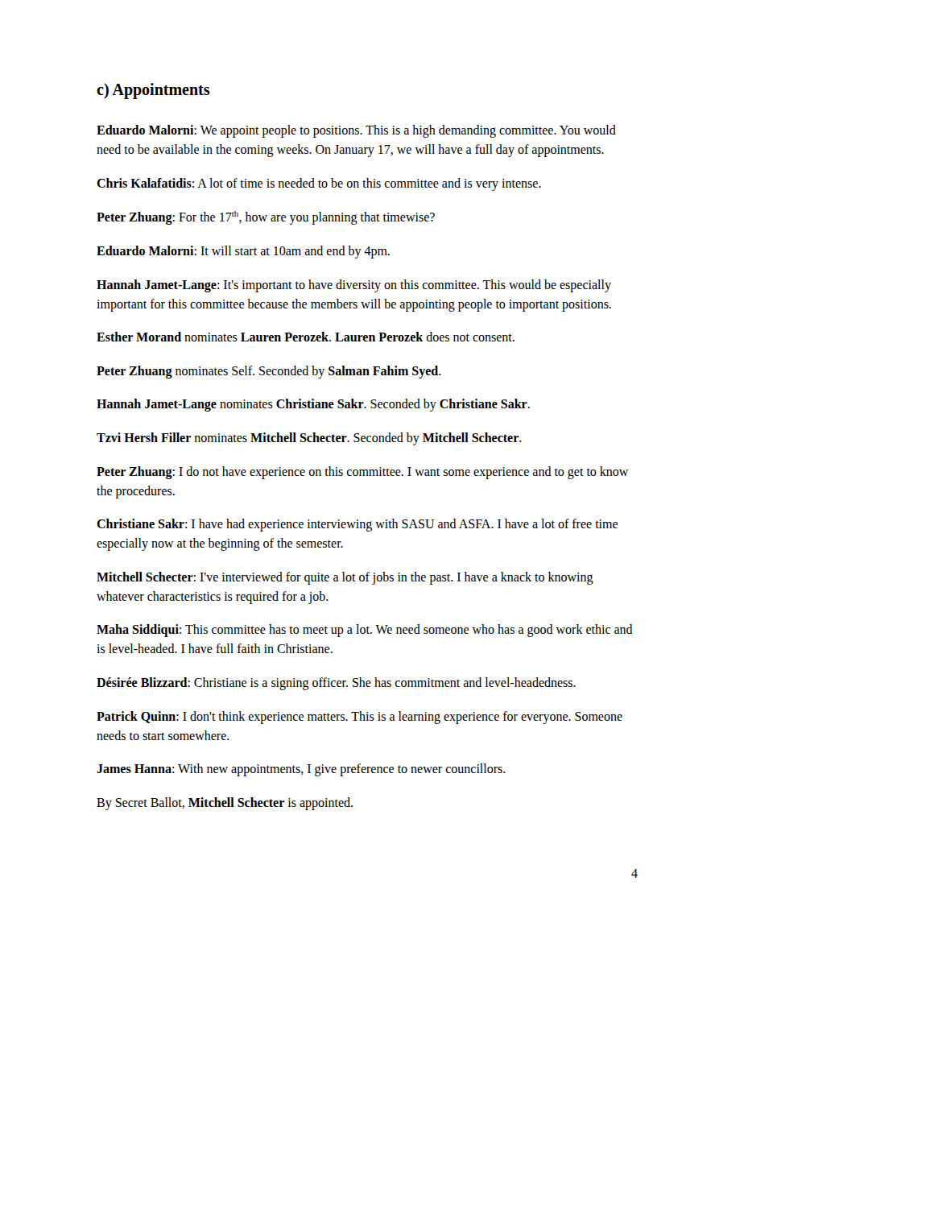c) Appointments
Eduardo Malorni: We appoint people to positions. This is a high demanding committee. You would need to be available in the coming weeks. On January 17, we will have a full day of appointments.
Chris Kalafatidis: A lot of time is needed to be on this committee and is very intense.
Peter Zhuang: For the 17th, how are you planning that timewise?
Eduardo Malorni: It will start at 10am and end by 4pm.
Hannah Jamet-Lange: It's important to have diversity on this committee. This would be especially important for this committee because the members will be appointing people to important positions.
Esther Morand nominates Lauren Perozek. Lauren Perozek does not consent.
Peter Zhuang nominates Self. Seconded by Salman Fahim Syed.
Hannah Jamet-Lange nominates Christiane Sakr. Seconded by Christiane Sakr.
Tzvi Hersh Filler nominates Mitchell Schecter. Seconded by Mitchell Schecter.
Peter Zhuang: I do not have experience on this committee. I want some experience and to get to know the procedures.
Christiane Sakr: I have had experience interviewing with SASU and ASFA. I have a lot of free time especially now at the beginning of the semester.
Mitchell Schecter: I've interviewed for quite a lot of jobs in the past. I have a knack to knowing whatever characteristics is required for a job.
Maha Siddiqui: This committee has to meet up a lot. We need someone who has a good work ethic and is level-headed. I have full faith in Christiane.
Désirée Blizzard: Christiane is a signing officer. She has commitment and level-headedness.
Patrick Quinn: I don't think experience matters. This is a learning experience for everyone. Someone needs to start somewhere.
James Hanna: With new appointments, I give preference to newer councillors.
By Secret Ballot, Mitchell Schecter is appointed.
4